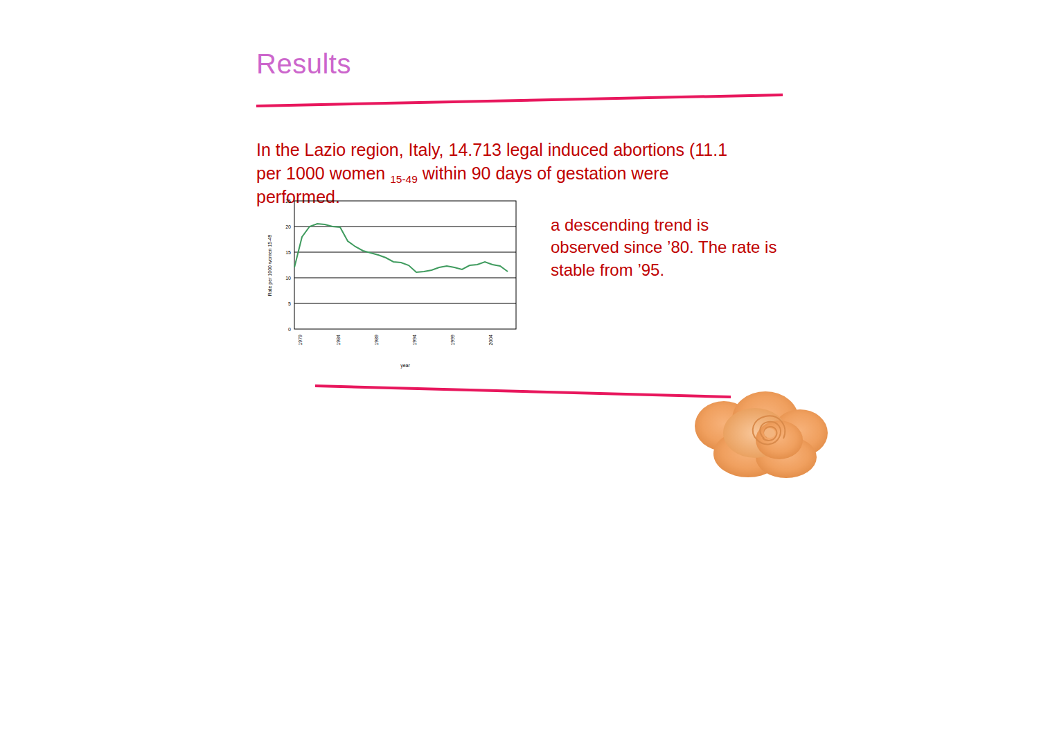Results
In the Lazio region, Italy, 14.713 legal induced abortions (11.1 per 1000 women 15-49 within 90 days of gestation were performed.
a descending trend is observed since ’80. The rate is stable from ’95.
0 5 10 15 20 25 Rate per 1000 women 15-49 1979 1984 1989 1994 1999 2004 year